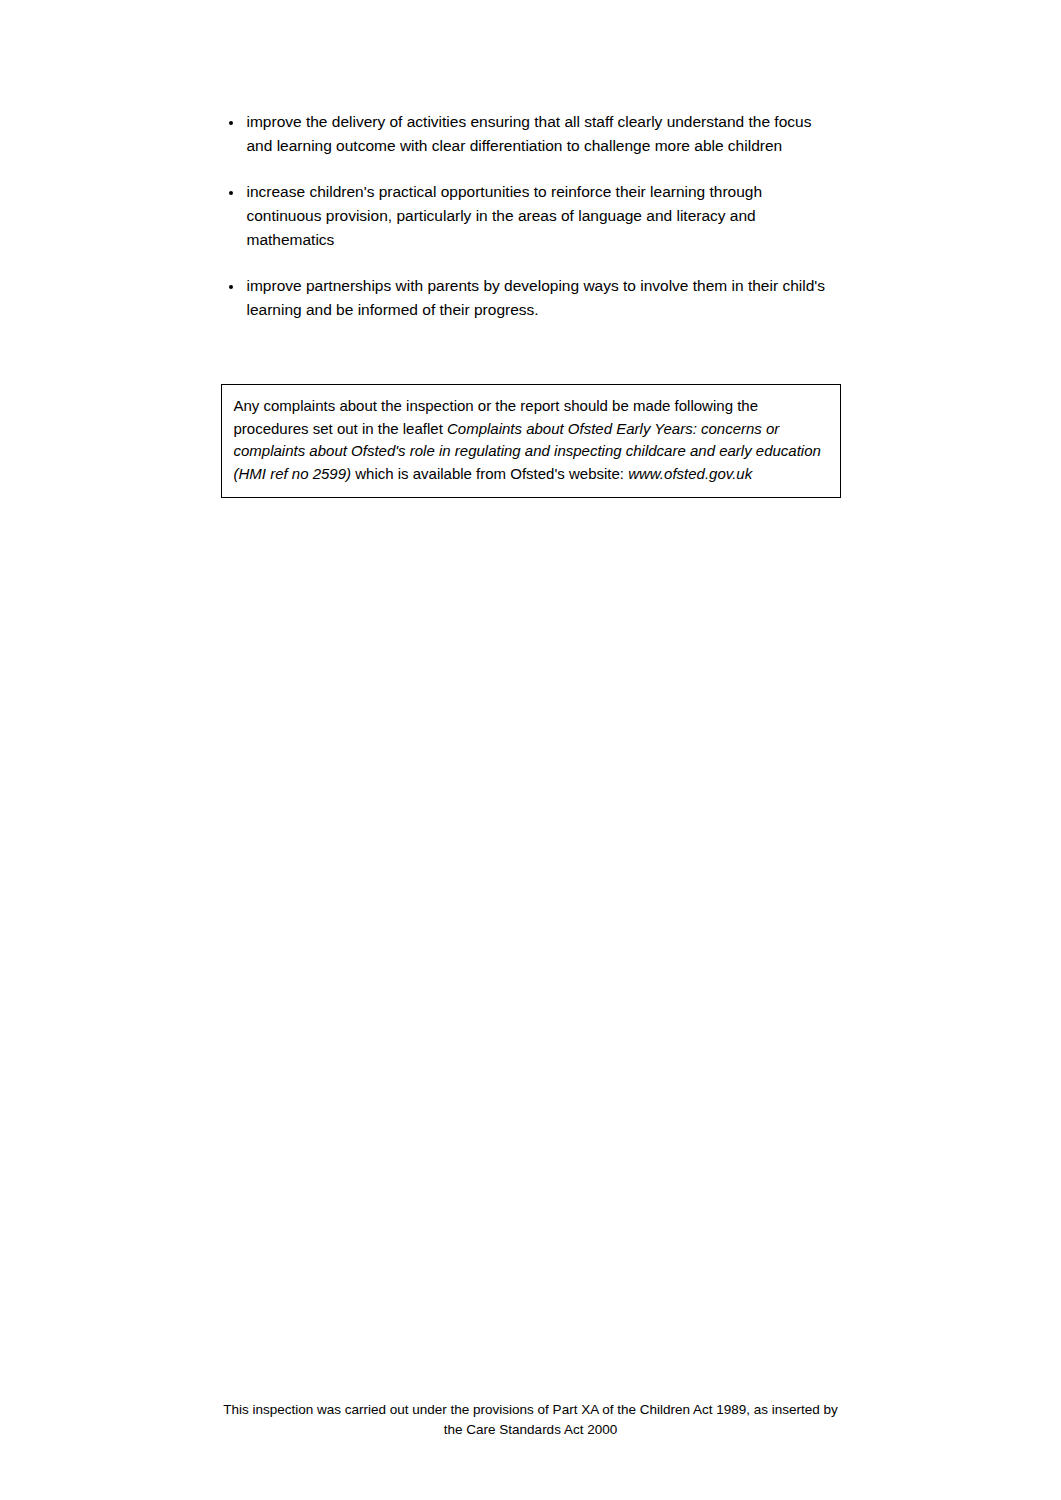improve the delivery of activities ensuring that all staff clearly understand the focus and learning outcome with clear differentiation to challenge more able children
increase children's practical opportunities to reinforce their learning through continuous provision, particularly in the areas of language and literacy and mathematics
improve partnerships with parents by developing ways to involve them in their child's learning and be informed of their progress.
Any complaints about the inspection or the report should be made following the procedures set out in the leaflet Complaints about Ofsted Early Years: concerns or complaints about Ofsted's role in regulating and inspecting childcare and early education (HMI ref no 2599) which is available from Ofsted's website: www.ofsted.gov.uk
This inspection was carried out under the provisions of Part XA of the Children Act 1989, as inserted by the Care Standards Act 2000